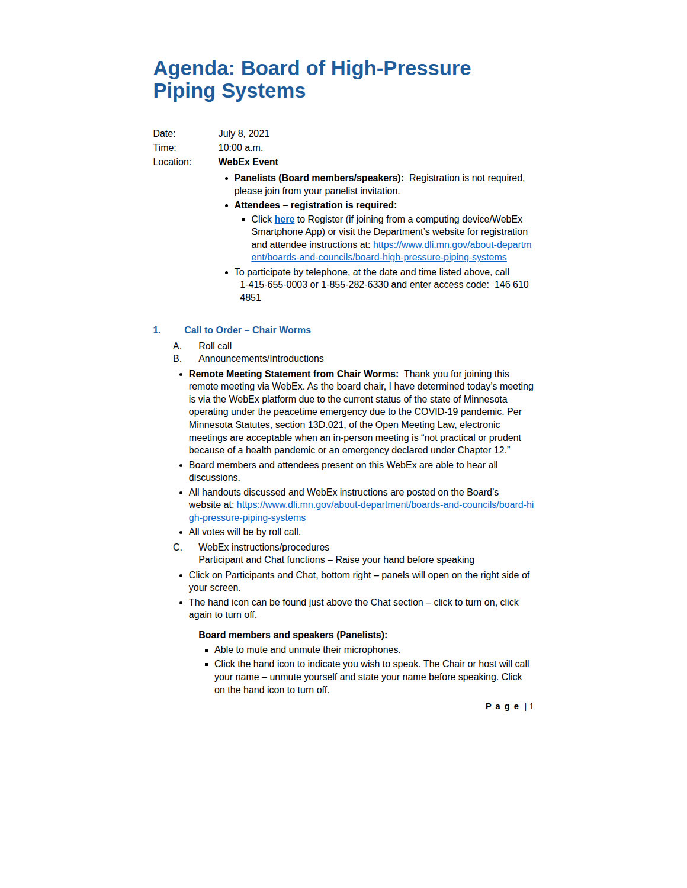Agenda: Board of High-Pressure Piping Systems
| Date: | July 8, 2021 |
| Time: | 10:00 a.m. |
| Location: | WebEx Event |
Panelists (Board members/speakers): Registration is not required, please join from your panelist invitation.
Attendees – registration is required:
Click here to Register (if joining from a computing device/WebEx Smartphone App) or visit the Department’s website for registration and attendee instructions at: https://www.dli.mn.gov/about-department/boards-and-councils/board-high-pressure-piping-systems
To participate by telephone, at the date and time listed above, call
1-415-655-0003 or 1-855-282-6330 and enter access code: 146 610 4851
1. Call to Order – Chair Worms
A. Roll call
B. Announcements/Introductions
Remote Meeting Statement from Chair Worms: Thank you for joining this remote meeting via WebEx. As the board chair, I have determined today’s meeting is via the WebEx platform due to the current status of the state of Minnesota operating under the peacetime emergency due to the COVID-19 pandemic. Per Minnesota Statutes, section 13D.021, of the Open Meeting Law, electronic meetings are acceptable when an in-person meeting is “not practical or prudent because of a health pandemic or an emergency declared under Chapter 12.”
Board members and attendees present on this WebEx are able to hear all discussions.
All handouts discussed and WebEx instructions are posted on the Board’s website at: https://www.dli.mn.gov/about-department/boards-and-councils/board-high-pressure-piping-systems
All votes will be by roll call.
C. WebEx instructions/procedures
Participant and Chat functions – Raise your hand before speaking
Click on Participants and Chat, bottom right – panels will open on the right side of your screen.
The hand icon can be found just above the Chat section – click to turn on, click again to turn off.
Board members and speakers (Panelists):
Able to mute and unmute their microphones.
Click the hand icon to indicate you wish to speak. The Chair or host will call your name – unmute yourself and state your name before speaking. Click on the hand icon to turn off.
P a g e | 1